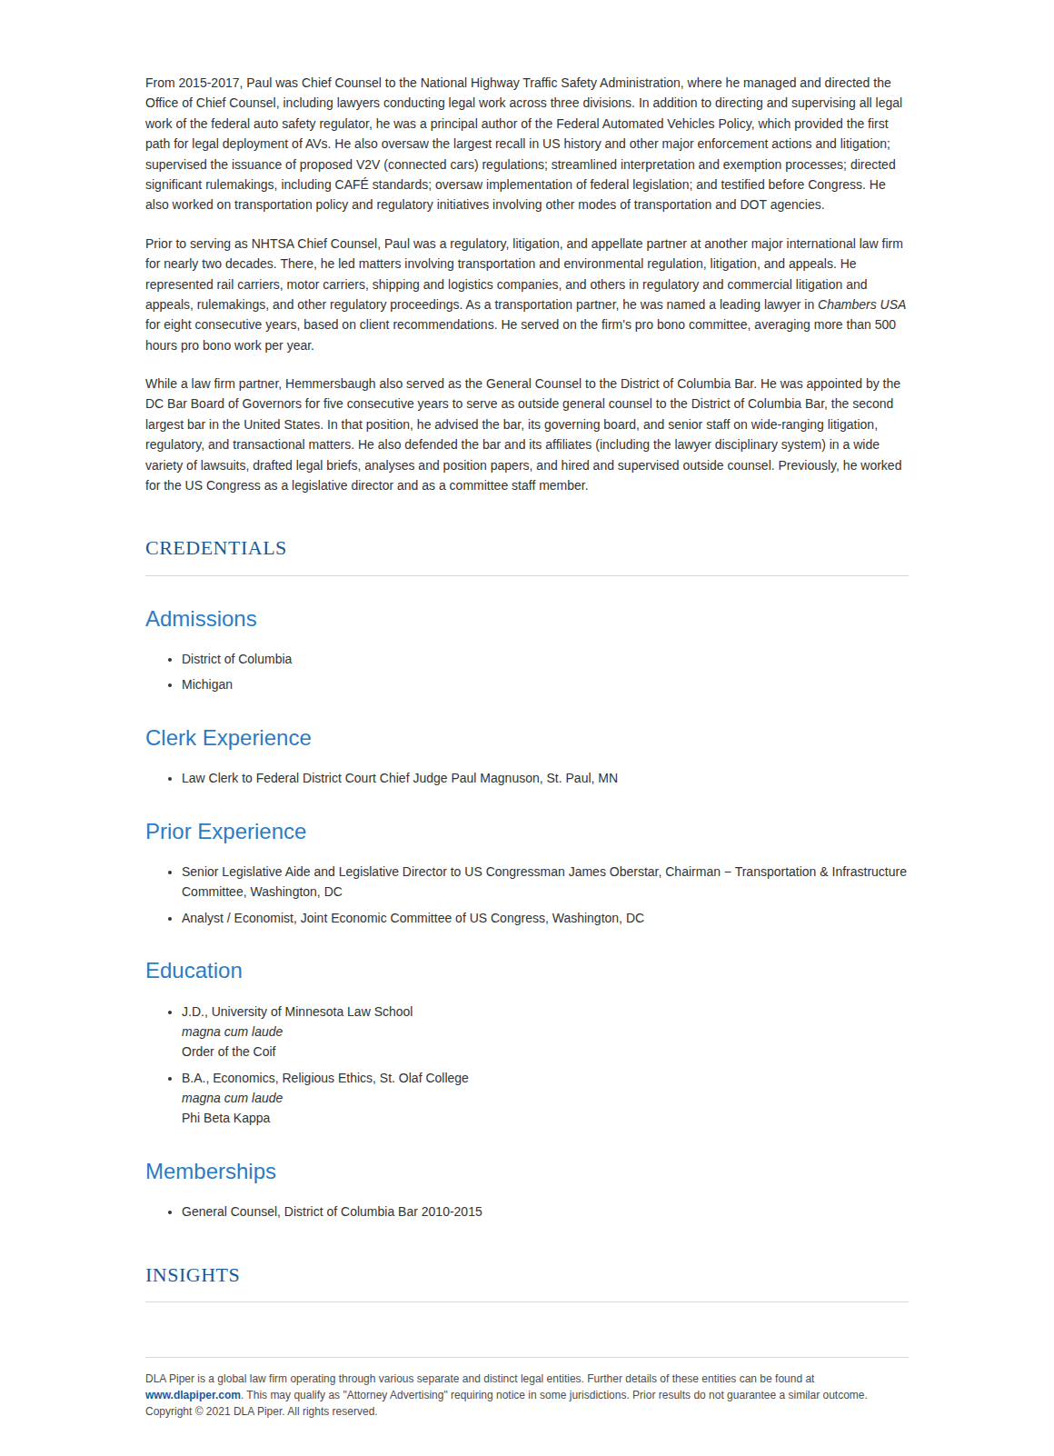From 2015-2017, Paul was Chief Counsel to the National Highway Traffic Safety Administration, where he managed and directed the Office of Chief Counsel, including lawyers conducting legal work across three divisions. In addition to directing and supervising all legal work of the federal auto safety regulator, he was a principal author of the Federal Automated Vehicles Policy, which provided the first path for legal deployment of AVs. He also oversaw the largest recall in US history and other major enforcement actions and litigation; supervised the issuance of proposed V2V (connected cars) regulations; streamlined interpretation and exemption processes; directed significant rulemakings, including CAFÉ standards; oversaw implementation of federal legislation; and testified before Congress. He also worked on transportation policy and regulatory initiatives involving other modes of transportation and DOT agencies.
Prior to serving as NHTSA Chief Counsel, Paul was a regulatory, litigation, and appellate partner at another major international law firm for nearly two decades. There, he led matters involving transportation and environmental regulation, litigation, and appeals. He represented rail carriers, motor carriers, shipping and logistics companies, and others in regulatory and commercial litigation and appeals, rulemakings, and other regulatory proceedings. As a transportation partner, he was named a leading lawyer in Chambers USA for eight consecutive years, based on client recommendations. He served on the firm's pro bono committee, averaging more than 500 hours pro bono work per year.
While a law firm partner, Hemmersbaugh also served as the General Counsel to the District of Columbia Bar. He was appointed by the DC Bar Board of Governors for five consecutive years to serve as outside general counsel to the District of Columbia Bar, the second largest bar in the United States. In that position, he advised the bar, its governing board, and senior staff on wide-ranging litigation, regulatory, and transactional matters. He also defended the bar and its affiliates (including the lawyer disciplinary system) in a wide variety of lawsuits, drafted legal briefs, analyses and position papers, and hired and supervised outside counsel. Previously, he worked for the US Congress as a legislative director and as a committee staff member.
CREDENTIALS
Admissions
District of Columbia
Michigan
Clerk Experience
Law Clerk to Federal District Court Chief Judge Paul Magnuson, St. Paul, MN
Prior Experience
Senior Legislative Aide and Legislative Director to US Congressman James Oberstar, Chairman − Transportation & Infrastructure Committee, Washington, DC
Analyst / Economist, Joint Economic Committee of US Congress, Washington, DC
Education
J.D., University of Minnesota Law School magna cum laude Order of the Coif
B.A., Economics, Religious Ethics, St. Olaf College magna cum laude Phi Beta Kappa
Memberships
General Counsel, District of Columbia Bar 2010-2015
INSIGHTS
DLA Piper is a global law firm operating through various separate and distinct legal entities. Further details of these entities can be found at www.dlapiper.com. This may qualify as "Attorney Advertising" requiring notice in some jurisdictions. Prior results do not guarantee a similar outcome. Copyright © 2021 DLA Piper. All rights reserved.